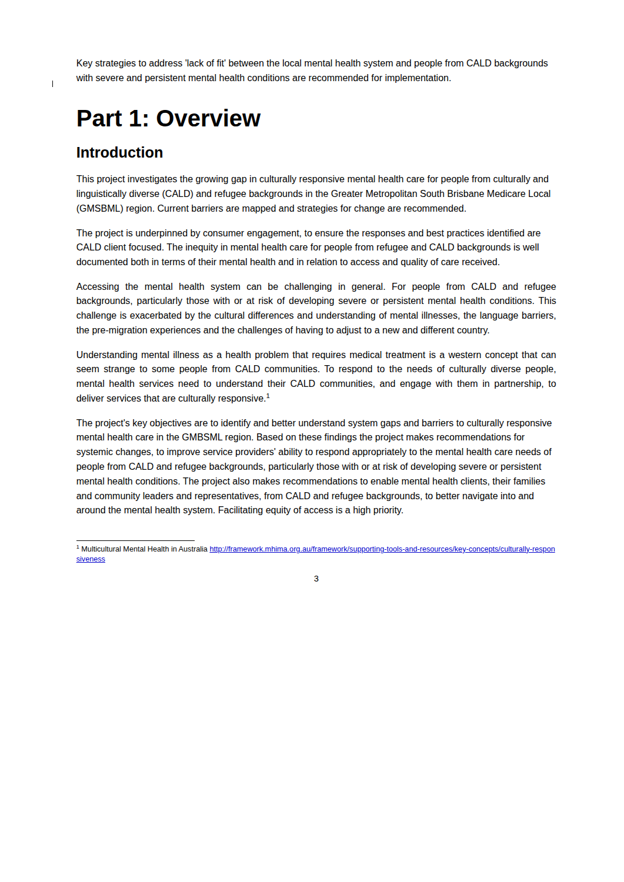Key strategies to address 'lack of fit' between the local mental health system and people from CALD backgrounds with severe and persistent mental health conditions are recommended for implementation.
Part 1: Overview
Introduction
This project investigates the growing gap in culturally responsive mental health care for people from culturally and linguistically diverse (CALD) and refugee backgrounds in the Greater Metropolitan South Brisbane Medicare Local (GMSBML) region. Current barriers are mapped and strategies for change are recommended.
The project is underpinned by consumer engagement, to ensure the responses and best practices identified are CALD client focused. The inequity in mental health care for people from refugee and CALD backgrounds is well documented both in terms of their mental health and in relation to access and quality of care received.
Accessing the mental health system can be challenging in general. For people from CALD and refugee backgrounds, particularly those with or at risk of developing severe or persistent mental health conditions. This challenge is exacerbated by the cultural differences and understanding of mental illnesses, the language barriers, the pre-migration experiences and the challenges of having to adjust to a new and different country.
Understanding mental illness as a health problem that requires medical treatment is a western concept that can seem strange to some people from CALD communities. To respond to the needs of culturally diverse people, mental health services need to understand their CALD communities, and engage with them in partnership, to deliver services that are culturally responsive.1
The project's key objectives are to identify and better understand system gaps and barriers to culturally responsive mental health care in the GMBSML region. Based on these findings the project makes recommendations for systemic changes, to improve service providers' ability to respond appropriately to the mental health care needs of people from CALD and refugee backgrounds, particularly those with or at risk of developing severe or persistent mental health conditions. The project also makes recommendations to enable mental health clients, their families and community leaders and representatives, from CALD and refugee backgrounds, to better navigate into and around the mental health system. Facilitating equity of access is a high priority.
1 Multicultural Mental Health in Australia http://framework.mhima.org.au/framework/supporting-tools-and-resources/key-concepts/culturally-responsiveness
3